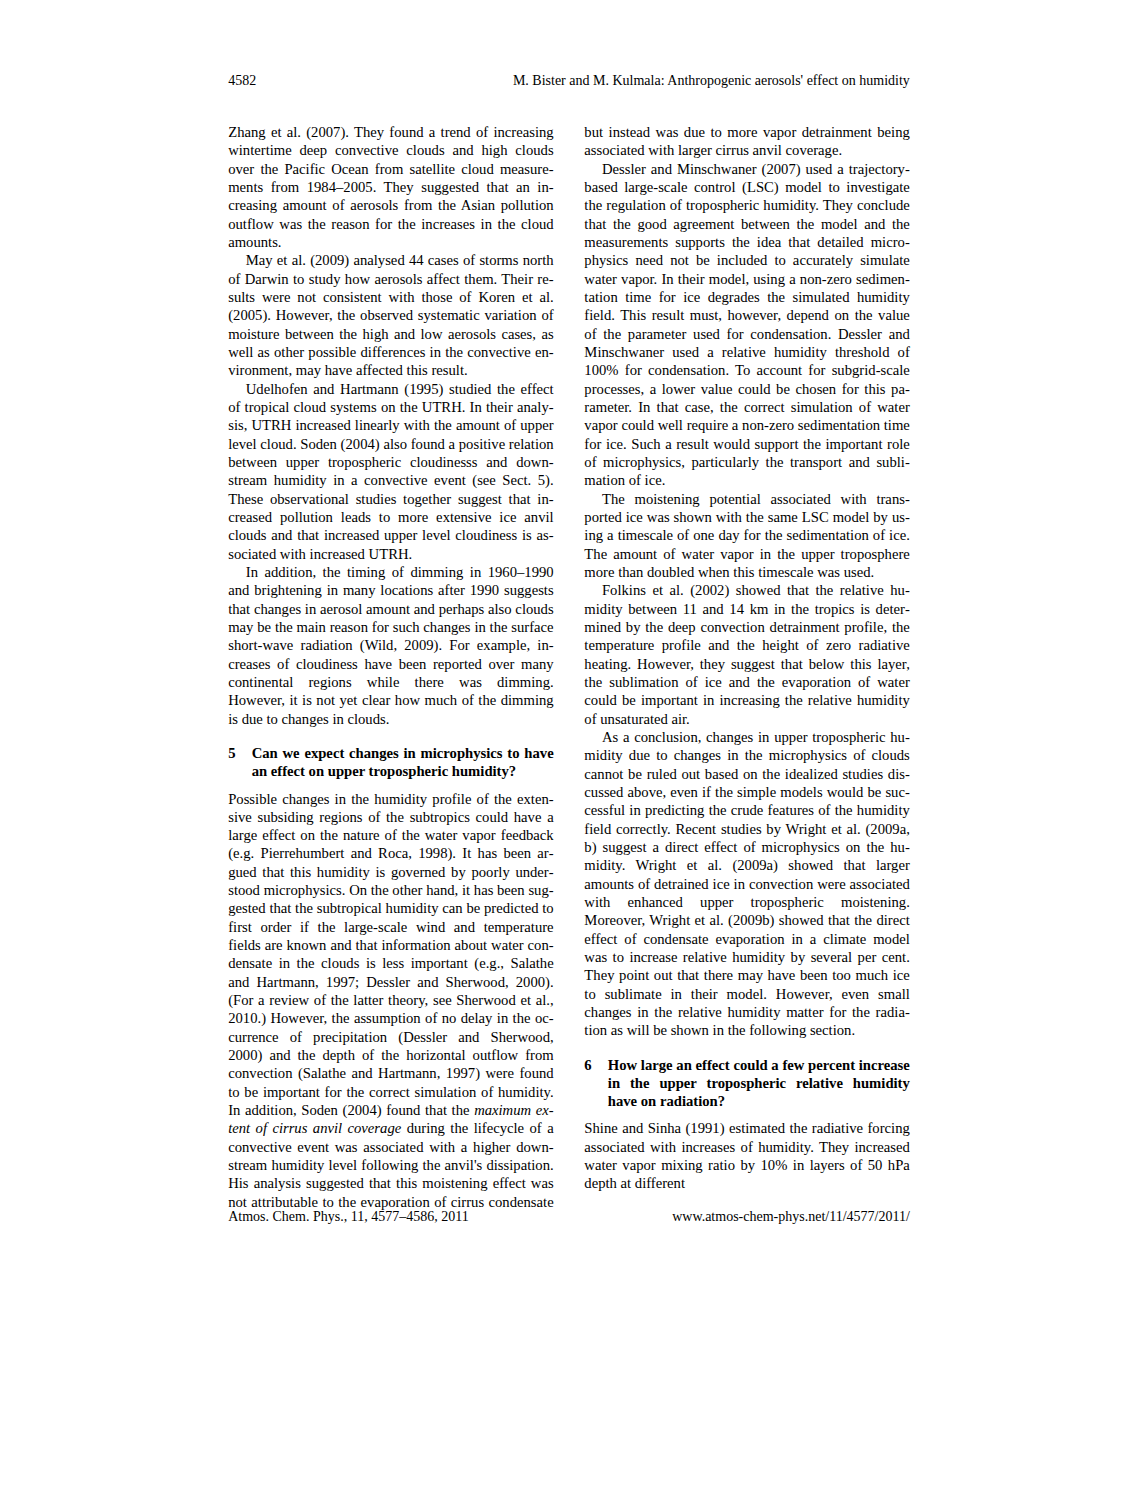4582
M. Bister and M. Kulmala: Anthropogenic aerosols' effect on humidity
Zhang et al. (2007). They found a trend of increasing wintertime deep convective clouds and high clouds over the Pacific Ocean from satellite cloud measurements from 1984–2005. They suggested that an increasing amount of aerosols from the Asian pollution outflow was the reason for the increases in the cloud amounts.
May et al. (2009) analysed 44 cases of storms north of Darwin to study how aerosols affect them. Their results were not consistent with those of Koren et al. (2005). However, the observed systematic variation of moisture between the high and low aerosols cases, as well as other possible differences in the convective environment, may have affected this result.
Udelhofen and Hartmann (1995) studied the effect of tropical cloud systems on the UTRH. In their analysis, UTRH increased linearly with the amount of upper level cloud. Soden (2004) also found a positive relation between upper tropospheric cloudinesss and downstream humidity in a convective event (see Sect. 5). These observational studies together suggest that increased pollution leads to more extensive ice anvil clouds and that increased upper level cloudiness is associated with increased UTRH.
In addition, the timing of dimming in 1960–1990 and brightening in many locations after 1990 suggests that changes in aerosol amount and perhaps also clouds may be the main reason for such changes in the surface short-wave radiation (Wild, 2009). For example, increases of cloudiness have been reported over many continental regions while there was dimming. However, it is not yet clear how much of the dimming is due to changes in clouds.
5 Can we expect changes in microphysics to have an effect on upper tropospheric humidity?
Possible changes in the humidity profile of the extensive subsiding regions of the subtropics could have a large effect on the nature of the water vapor feedback (e.g. Pierrehumbert and Roca, 1998). It has been argued that this humidity is governed by poorly understood microphysics. On the other hand, it has been suggested that the subtropical humidity can be predicted to first order if the large-scale wind and temperature fields are known and that information about water condensate in the clouds is less important (e.g., Salathe and Hartmann, 1997; Dessler and Sherwood, 2000). (For a review of the latter theory, see Sherwood et al., 2010.) However, the assumption of no delay in the occurrence of precipitation (Dessler and Sherwood, 2000) and the depth of the horizontal outflow from convection (Salathe and Hartmann, 1997) were found to be important for the correct simulation of humidity. In addition, Soden (2004) found that the maximum extent of cirrus anvil coverage during the lifecycle of a convective event was associated with a higher downstream humidity level following the anvil's dissipation. His analysis suggested that this moistening effect was not attributable to the evaporation of cirrus condensate but instead was due to more vapor detrainment being associated with larger cirrus anvil coverage.
Dessler and Minschwaner (2007) used a trajectory-based large-scale control (LSC) model to investigate the regulation of tropospheric humidity. They conclude that the good agreement between the model and the measurements supports the idea that detailed microphysics need not be included to accurately simulate water vapor. In their model, using a non-zero sedimentation time for ice degrades the simulated humidity field. This result must, however, depend on the value of the parameter used for condensation. Dessler and Minschwaner used a relative humidity threshold of 100% for condensation. To account for subgrid-scale processes, a lower value could be chosen for this parameter. In that case, the correct simulation of water vapor could well require a non-zero sedimentation time for ice. Such a result would support the important role of microphysics, particularly the transport and sublimation of ice.
The moistening potential associated with transported ice was shown with the same LSC model by using a timescale of one day for the sedimentation of ice. The amount of water vapor in the upper troposphere more than doubled when this timescale was used.
Folkins et al. (2002) showed that the relative humidity between 11 and 14 km in the tropics is determined by the deep convection detrainment profile, the temperature profile and the height of zero radiative heating. However, they suggest that below this layer, the sublimation of ice and the evaporation of water could be important in increasing the relative humidity of unsaturated air.
As a conclusion, changes in upper tropospheric humidity due to changes in the microphysics of clouds cannot be ruled out based on the idealized studies discussed above, even if the simple models would be successful in predicting the crude features of the humidity field correctly. Recent studies by Wright et al. (2009a, b) suggest a direct effect of microphysics on the humidity. Wright et al. (2009a) showed that larger amounts of detrained ice in convection were associated with enhanced upper tropospheric moistening. Moreover, Wright et al. (2009b) showed that the direct effect of condensate evaporation in a climate model was to increase relative humidity by several per cent. They point out that there may have been too much ice to sublimate in their model. However, even small changes in the relative humidity matter for the radiation as will be shown in the following section.
6 How large an effect could a few percent increase in the upper tropospheric relative humidity have on radiation?
Shine and Sinha (1991) estimated the radiative forcing associated with increases of humidity. They increased water vapor mixing ratio by 10% in layers of 50 hPa depth at different
Atmos. Chem. Phys., 11, 4577–4586, 2011
www.atmos-chem-phys.net/11/4577/2011/